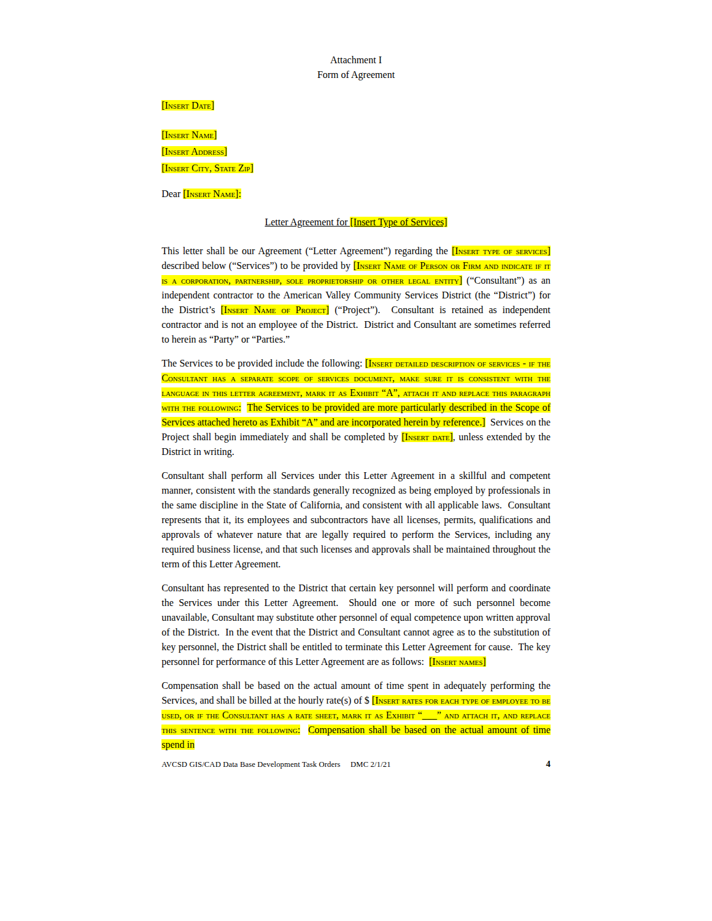Attachment I
Form of Agreement
[Insert Date]
[Insert Name]
[Insert Address]
[Insert City, State Zip]
Dear [Insert Name]:
Letter Agreement for [Insert Type of Services]
This letter shall be our Agreement (“Letter Agreement”) regarding the [Insert type of services] described below (“Services”) to be provided by [Insert Name of Person or Firm and indicate if it is a corporation, partnership, sole proprietorship or other legal entity] (“Consultant”) as an independent contractor to the American Valley Community Services District (the “District”) for the District’s [Insert Name of Project] (“Project”). Consultant is retained as independent contractor and is not an employee of the District. District and Consultant are sometimes referred to herein as “Party” or “Parties.”
The Services to be provided include the following: [Insert detailed description of services - if the Consultant has a separate scope of services document, make sure it is consistent with the language in this letter agreement, mark it as Exhibit “A”, attach it and replace this paragraph with the following: The Services to be provided are more particularly described in the Scope of Services attached hereto as Exhibit “A” and are incorporated herein by reference.] Services on the Project shall begin immediately and shall be completed by [Insert date], unless extended by the District in writing.
Consultant shall perform all Services under this Letter Agreement in a skillful and competent manner, consistent with the standards generally recognized as being employed by professionals in the same discipline in the State of California, and consistent with all applicable laws. Consultant represents that it, its employees and subcontractors have all licenses, permits, qualifications and approvals of whatever nature that are legally required to perform the Services, including any required business license, and that such licenses and approvals shall be maintained throughout the term of this Letter Agreement.
Consultant has represented to the District that certain key personnel will perform and coordinate the Services under this Letter Agreement. Should one or more of such personnel become unavailable, Consultant may substitute other personnel of equal competence upon written approval of the District. In the event that the District and Consultant cannot agree as to the substitution of key personnel, the District shall be entitled to terminate this Letter Agreement for cause. The key personnel for performance of this Letter Agreement are as follows: [Insert names]
Compensation shall be based on the actual amount of time spent in adequately performing the Services, and shall be billed at the hourly rate(s) of $ [Insert rates for each type of employee to be used, or if the Consultant has a rate sheet, mark it as Exhibit “___” and attach it, and replace this sentence with the following: Compensation shall be based on the actual amount of time spend in
AVCSD GIS/CAD Data Base Development Task Orders DMC 2/1/21 4